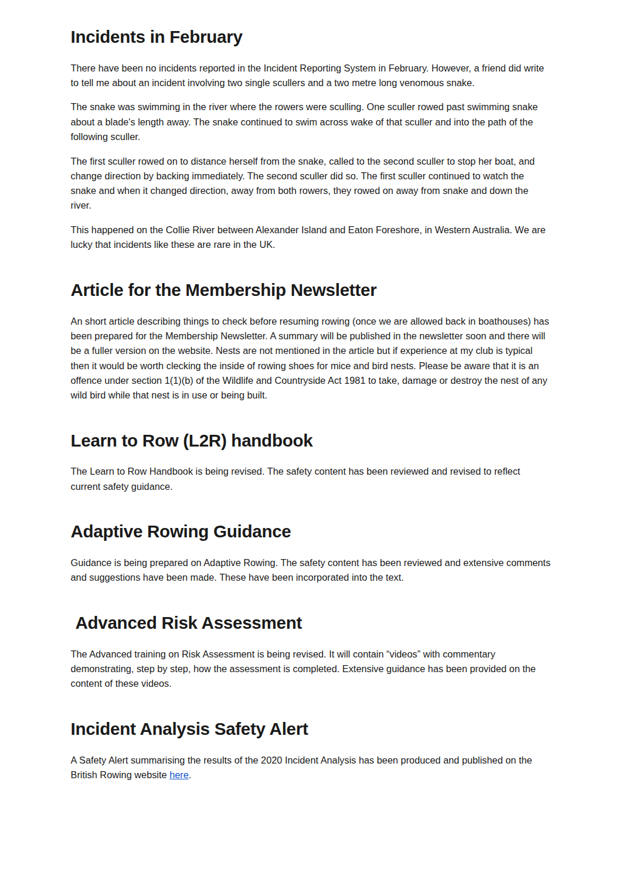Incidents in February
There have been no incidents reported in the Incident Reporting System in February. However, a friend did write to tell me about an incident involving two single scullers and a two metre long venomous snake.
The snake was swimming in the river where the rowers were sculling. One sculler rowed past swimming snake about a blade's length away. The snake continued to swim across wake of that sculler and into the path of the following sculler.
The first sculler rowed on to distance herself from the snake, called to the second sculler to stop her boat, and change direction by backing immediately. The second sculler did so. The first sculler continued to watch the snake and when it changed direction, away from both rowers, they rowed on away from snake and down the river.
This happened on the Collie River between Alexander Island and Eaton Foreshore, in Western Australia. We are lucky that incidents like these are rare in the UK.
Article for the Membership Newsletter
An short article describing things to check before resuming rowing (once we are allowed back in boathouses) has been prepared for the Membership Newsletter. A summary will be published in the newsletter soon and there will be a fuller version on the website. Nests are not mentioned in the article but if experience at my club is typical then it would be worth clecking the inside of rowing shoes for mice and bird nests. Please be aware that it is an offence under section 1(1)(b) of the Wildlife and Countryside Act 1981 to take, damage or destroy the nest of any wild bird while that nest is in use or being built.
Learn to Row (L2R) handbook
The Learn to Row Handbook is being revised. The safety content has been reviewed and revised to reflect current safety guidance.
Adaptive Rowing Guidance
Guidance is being prepared on Adaptive Rowing. The safety content has been reviewed and extensive comments and suggestions have been made. These have been incorporated into the text.
Advanced Risk Assessment
The Advanced training on Risk Assessment is being revised. It will contain “videos” with commentary demonstrating, step by step, how the assessment is completed. Extensive guidance has been provided on the content of these videos.
Incident Analysis Safety Alert
A Safety Alert summarising the results of the 2020 Incident Analysis has been produced and published on the British Rowing website here.